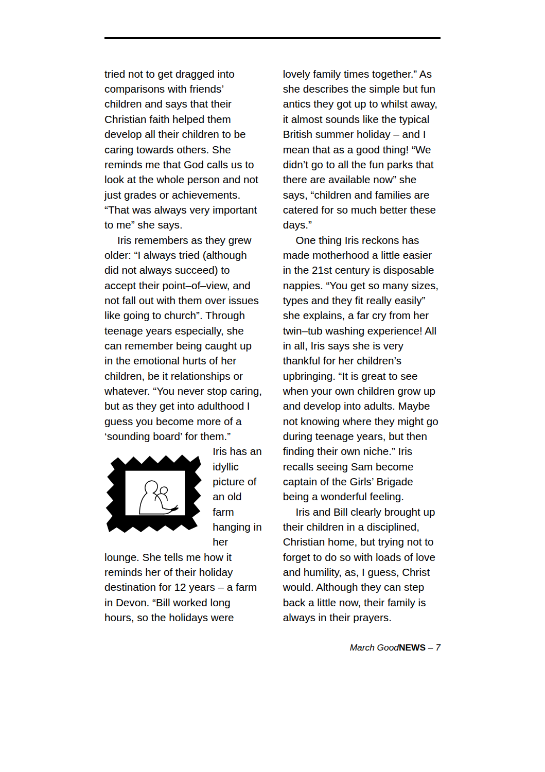tried not to get dragged into comparisons with friends’ children and says that their Christian faith helped them develop all their children to be caring towards others. She reminds me that God calls us to look at the whole person and not just grades or achievements. “That was always very important to me” she says.
Iris remembers as they grew older: “I always tried (although did not always succeed) to accept their point–of–view, and not fall out with them over issues like going to church”. Through teenage years especially, she can remember being caught up in the emotional hurts of her children, be it relationships or whatever. “You never stop caring, but as they get into adulthood I guess you become more of a ‘sounding board’ for them.”
Iris has an idyllic picture of an old farm hanging in her lounge. She tells me how it reminds her of their holiday destination for 12 years – a farm in Devon. “Bill worked long hours, so the holidays were lovely family times together.” As she describes the simple but fun antics they got up to whilst away, it almost sounds like the typical British summer holiday – and I mean that as a good thing! “We didn’t go to all the fun parks that there are available now” she says, “children and families are catered for so much better these days.”
One thing Iris reckons has made motherhood a little easier in the 21st century is disposable nappies. “You get so many sizes, types and they fit really easily” she explains, a far cry from her twin–tub washing experience! All in all, Iris says she is very thankful for her children’s upbringing. “It is great to see when your own children grow up and develop into adults. Maybe not knowing where they might go during teenage years, but then finding their own niche.” Iris recalls seeing Sam become captain of the Girls’ Brigade being a wonderful feeling.
Iris and Bill clearly brought up their children in a disciplined, Christian home, but trying not to forget to do so with loads of love and humility, as, I guess, Christ would. Although they can step back a little now, their family is always in their prayers.
March GoodNEWS – 7